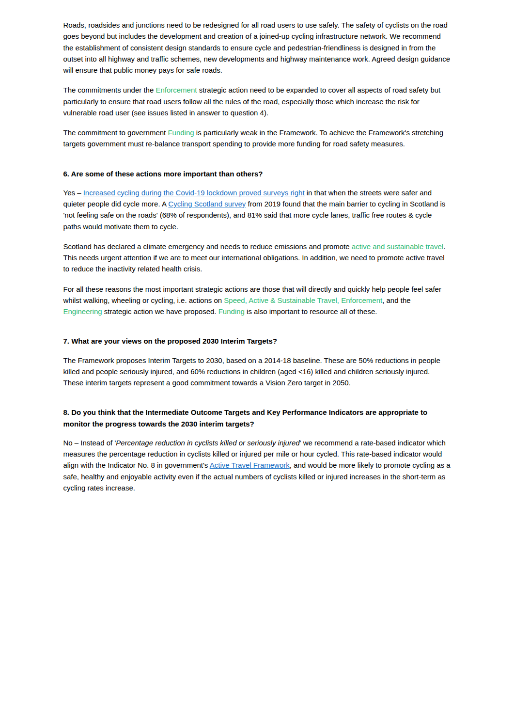Roads, roadsides and junctions need to be redesigned for all road users to use safely. The safety of cyclists on the road goes beyond but includes the development and creation of a joined-up cycling infrastructure network. We recommend the establishment of consistent design standards to ensure cycle and pedestrian-friendliness is designed in from the outset into all highway and traffic schemes, new developments and highway maintenance work. Agreed design guidance will ensure that public money pays for safe roads.
The commitments under the Enforcement strategic action need to be expanded to cover all aspects of road safety but particularly to ensure that road users follow all the rules of the road, especially those which increase the risk for vulnerable road user (see issues listed in answer to question 4).
The commitment to government Funding is particularly weak in the Framework. To achieve the Framework's stretching targets government must re-balance transport spending to provide more funding for road safety measures.
6. Are some of these actions more important than others?
Yes – Increased cycling during the Covid-19 lockdown proved surveys right in that when the streets were safer and quieter people did cycle more. A Cycling Scotland survey from 2019 found that the main barrier to cycling in Scotland is 'not feeling safe on the roads' (68% of respondents), and 81% said that more cycle lanes, traffic free routes & cycle paths would motivate them to cycle.
Scotland has declared a climate emergency and needs to reduce emissions and promote active and sustainable travel. This needs urgent attention if we are to meet our international obligations. In addition, we need to promote active travel to reduce the inactivity related health crisis.
For all these reasons the most important strategic actions are those that will directly and quickly help people feel safer whilst walking, wheeling or cycling, i.e. actions on Speed, Active & Sustainable Travel, Enforcement, and the Engineering strategic action we have proposed. Funding is also important to resource all of these.
7. What are your views on the proposed 2030 Interim Targets?
The Framework proposes Interim Targets to 2030, based on a 2014-18 baseline. These are 50% reductions in people killed and people seriously injured, and 60% reductions in children (aged <16) killed and children seriously injured. These interim targets represent a good commitment towards a Vision Zero target in 2050.
8. Do you think that the Intermediate Outcome Targets and Key Performance Indicators are appropriate to monitor the progress towards the 2030 interim targets?
No – Instead of 'Percentage reduction in cyclists killed or seriously injured' we recommend a rate-based indicator which measures the percentage reduction in cyclists killed or injured per mile or hour cycled. This rate-based indicator would align with the Indicator No. 8 in government's Active Travel Framework, and would be more likely to promote cycling as a safe, healthy and enjoyable activity even if the actual numbers of cyclists killed or injured increases in the short-term as cycling rates increase.